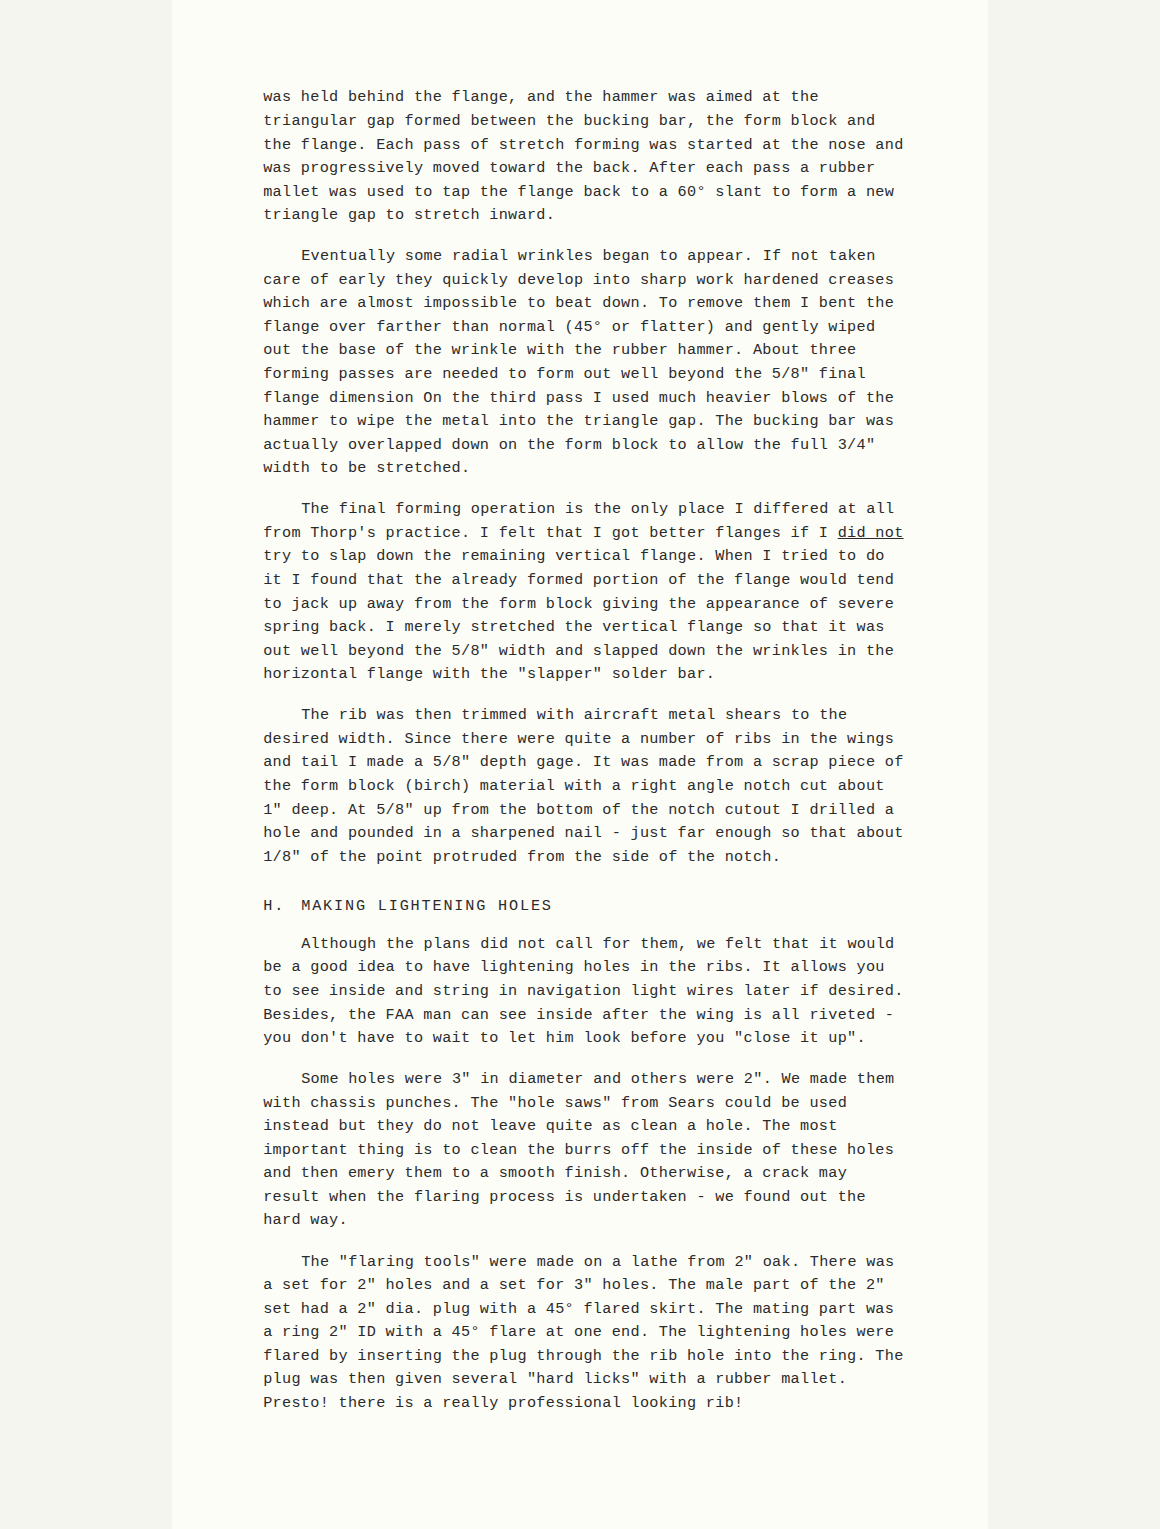was held behind the flange, and the hammer was aimed at the triangular gap formed between the bucking bar, the form block and the flange. Each pass of stretch forming was started at the nose and was progressively moved toward the back. After each pass a rubber mallet was used to tap the flange back to a 60° slant to form a new triangle gap to stretch inward.
Eventually some radial wrinkles began to appear. If not taken care of early they quickly develop into sharp work hardened creases which are almost impossible to beat down. To remove them I bent the flange over farther than normal (45° or flatter) and gently wiped out the base of the wrinkle with the rubber hammer. About three forming passes are needed to form out well beyond the 5/8" final flange dimension On the third pass I used much heavier blows of the hammer to wipe the metal into the triangle gap. The bucking bar was actually overlapped down on the form block to allow the full 3/4" width to be stretched.
The final forming operation is the only place I differed at all from Thorp's practice. I felt that I got better flanges if I did not try to slap down the remaining vertical flange. When I tried to do it I found that the already formed portion of the flange would tend to jack up away from the form block giving the appearance of severe spring back. I merely stretched the vertical flange so that it was out well beyond the 5/8" width and slapped down the wrinkles in the horizontal flange with the "slapper" solder bar.
The rib was then trimmed with aircraft metal shears to the desired width. Since there were quite a number of ribs in the wings and tail I made a 5/8" depth gage. It was made from a scrap piece of the form block (birch) material with a right angle notch cut about 1" deep. At 5/8" up from the bottom of the notch cutout I drilled a hole and pounded in a sharpened nail - just far enough so that about 1/8" of the point protruded from the side of the notch.
H. MAKING LIGHTENING HOLES
Although the plans did not call for them, we felt that it would be a good idea to have lightening holes in the ribs. It allows you to see inside and string in navigation light wires later if desired. Besides, the FAA man can see inside after the wing is all riveted - you don't have to wait to let him look before you "close it up".
Some holes were 3" in diameter and others were 2". We made them with chassis punches. The "hole saws" from Sears could be used instead but they do not leave quite as clean a hole. The most important thing is to clean the burrs off the inside of these holes and then emery them to a smooth finish. Otherwise, a crack may result when the flaring process is undertaken - we found out the hard way.
The "flaring tools" were made on a lathe from 2" oak. There was a set for 2" holes and a set for 3" holes. The male part of the 2" set had a 2" dia. plug with a 45° flared skirt. The mating part was a ring 2" ID with a 45° flare at one end. The lightening holes were flared by inserting the plug through the rib hole into the ring. The plug was then given several "hard licks" with a rubber mallet. Presto! there is a really professional looking rib!